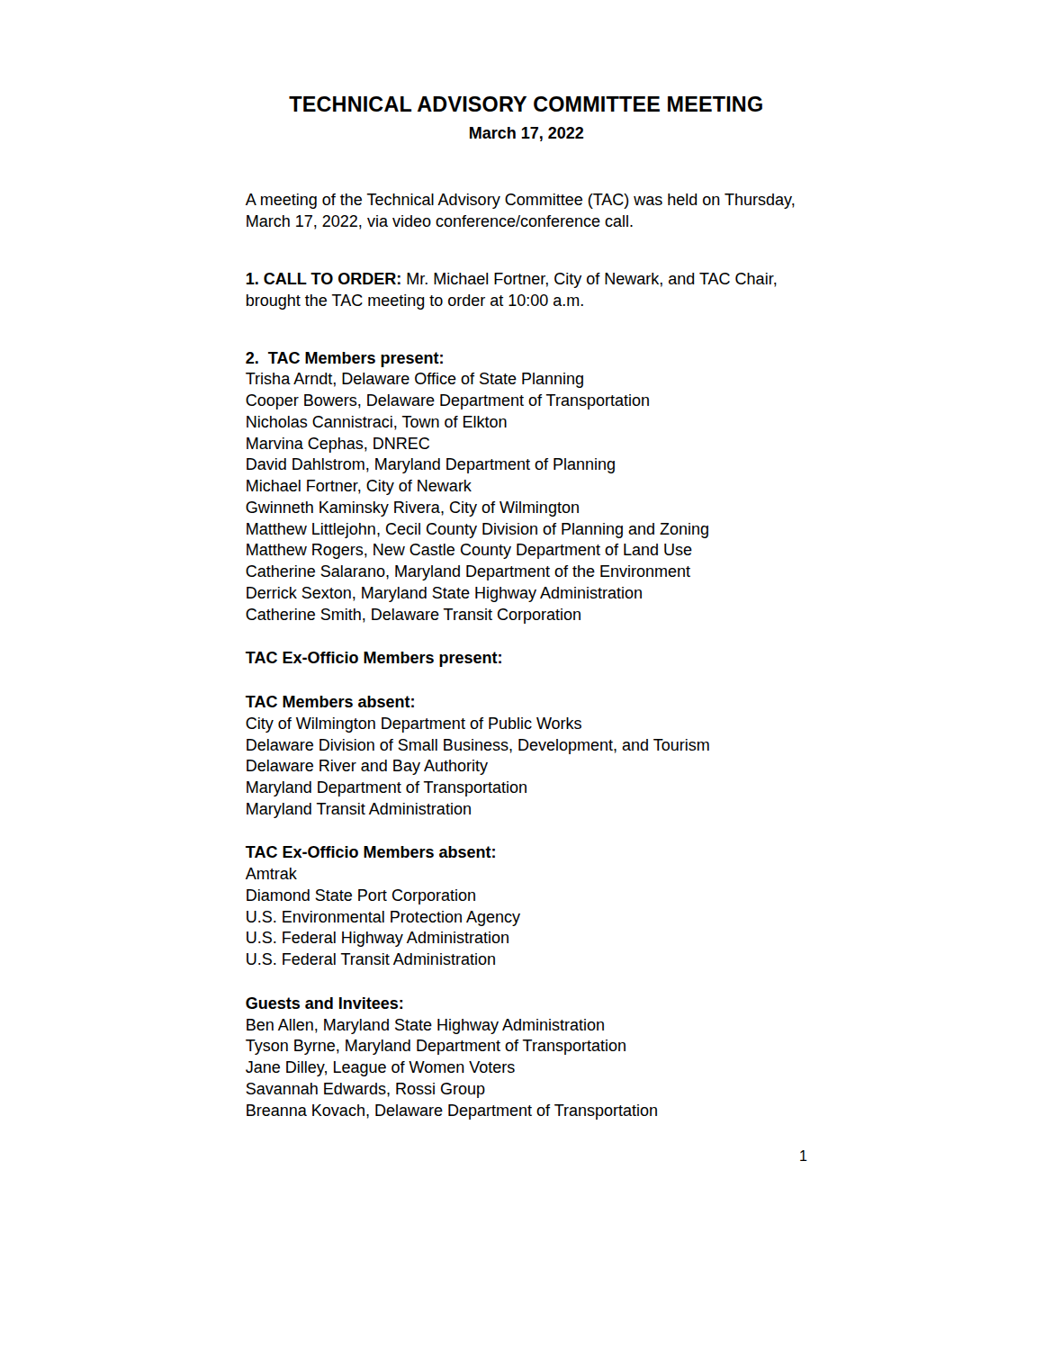TECHNICAL ADVISORY COMMITTEE MEETING
March 17, 2022
A meeting of the Technical Advisory Committee (TAC) was held on Thursday, March 17, 2022, via video conference/conference call.
1. CALL TO ORDER: Mr. Michael Fortner, City of Newark, and TAC Chair, brought the TAC meeting to order at 10:00 a.m.
2. TAC Members present:
Trisha Arndt, Delaware Office of State Planning
Cooper Bowers, Delaware Department of Transportation
Nicholas Cannistraci, Town of Elkton
Marvina Cephas, DNREC
David Dahlstrom, Maryland Department of Planning
Michael Fortner, City of Newark
Gwinneth Kaminsky Rivera, City of Wilmington
Matthew Littlejohn, Cecil County Division of Planning and Zoning
Matthew Rogers, New Castle County Department of Land Use
Catherine Salarano, Maryland Department of the Environment
Derrick Sexton, Maryland State Highway Administration
Catherine Smith, Delaware Transit Corporation
TAC Ex-Officio Members present:
TAC Members absent:
City of Wilmington Department of Public Works
Delaware Division of Small Business, Development, and Tourism
Delaware River and Bay Authority
Maryland Department of Transportation
Maryland Transit Administration
TAC Ex-Officio Members absent:
Amtrak
Diamond State Port Corporation
U.S. Environmental Protection Agency
U.S. Federal Highway Administration
U.S. Federal Transit Administration
Guests and Invitees:
Ben Allen, Maryland State Highway Administration
Tyson Byrne, Maryland Department of Transportation
Jane Dilley, League of Women Voters
Savannah Edwards, Rossi Group
Breanna Kovach, Delaware Department of Transportation
1